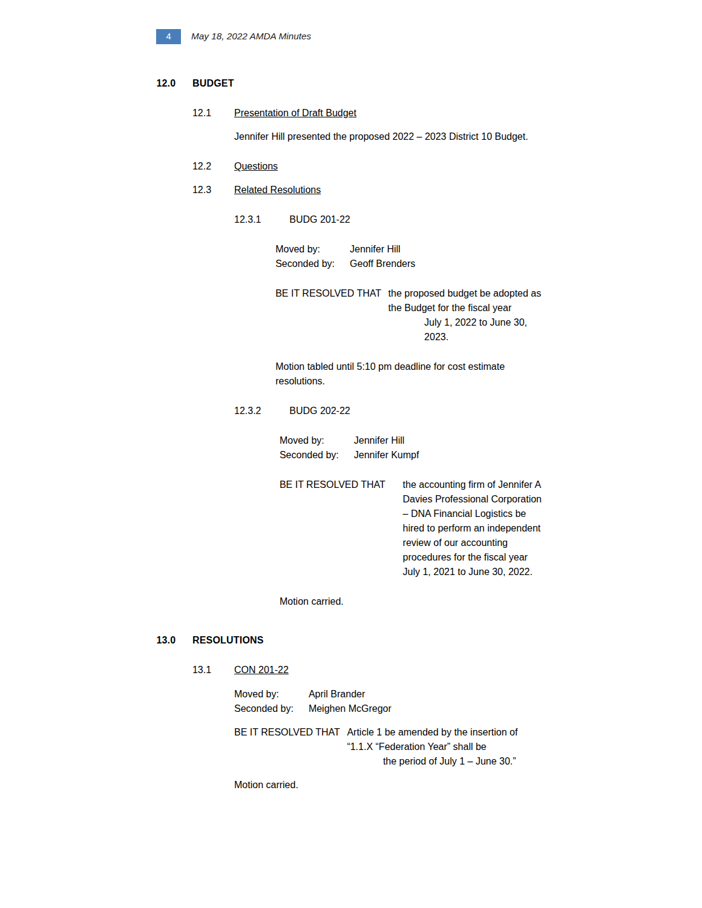4
May 18, 2022 AMDA Minutes
12.0
BUDGET
12.1
Presentation of Draft Budget
Jennifer Hill presented the proposed 2022 – 2023 District 10 Budget.
12.2
Questions
12.3
Related Resolutions
12.3.1
BUDG 201-22
Moved by:
Jennifer Hill
Seconded by:
Geoff Brenders
BE IT RESOLVED THAT
the proposed budget be adopted as the Budget for the fiscal year
July 1, 2022 to June 30, 2023.
Motion tabled until 5:10 pm deadline for cost estimate resolutions.
12.3.2
BUDG 202-22
Moved by:
Jennifer Hill
Seconded by:
Jennifer Kumpf
BE IT RESOLVED THAT
the accounting firm of Jennifer A Davies Professional Corporation – DNA Financial Logistics be hired to perform an independent review of our accounting procedures for the fiscal year July 1, 2021 to June 30, 2022.
Motion carried.
13.0
RESOLUTIONS
13.1
CON 201-22
Moved by:
April Brander
Seconded by:
Meighen McGregor
BE IT RESOLVED THAT
Article 1 be amended by the insertion of “1.1.X “Federation Year” shall be
the period of July 1 – June 30.”
Motion carried.